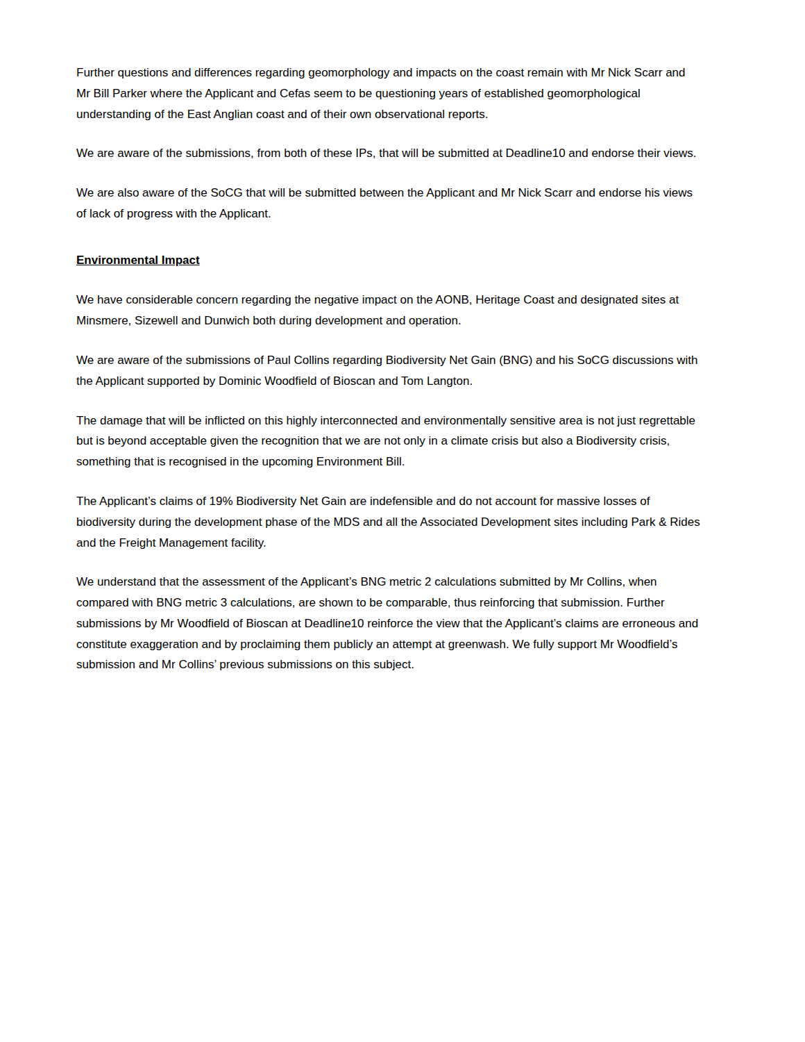Further questions and differences regarding geomorphology and impacts on the coast remain with Mr Nick Scarr and Mr Bill Parker where the Applicant and Cefas seem to be questioning years of established geomorphological understanding of the East Anglian coast and of their own observational reports.
We are aware of the submissions, from both of these IPs, that will be submitted at Deadline10 and endorse their views.
We are also aware of the SoCG that will be submitted between the Applicant and Mr Nick Scarr and endorse his views of lack of progress with the Applicant.
Environmental Impact
We have considerable concern regarding the negative impact on the AONB, Heritage Coast and designated sites at Minsmere, Sizewell and Dunwich both during development and operation.
We are aware of the submissions of Paul Collins regarding Biodiversity Net Gain (BNG) and his SoCG discussions with the Applicant supported by Dominic Woodfield of Bioscan and Tom Langton.
The damage that will be inflicted on this highly interconnected and environmentally sensitive area is not just regrettable but is beyond acceptable given the recognition that we are not only in a climate crisis but also a Biodiversity crisis, something that is recognised in the upcoming Environment Bill.
The Applicant’s claims of 19% Biodiversity Net Gain are indefensible and do not account for massive losses of biodiversity during the development phase of the MDS and all the Associated Development sites including Park & Rides and the Freight Management facility.
We understand that the assessment of the Applicant’s BNG metric 2 calculations submitted by Mr Collins, when compared with BNG metric 3 calculations, are shown to be comparable, thus reinforcing that submission. Further submissions by Mr Woodfield of Bioscan at Deadline10 reinforce the view that the Applicant’s claims are erroneous and constitute exaggeration and by proclaiming them publicly an attempt at greenwash. We fully support Mr Woodfield’s submission and Mr Collins’ previous submissions on this subject.